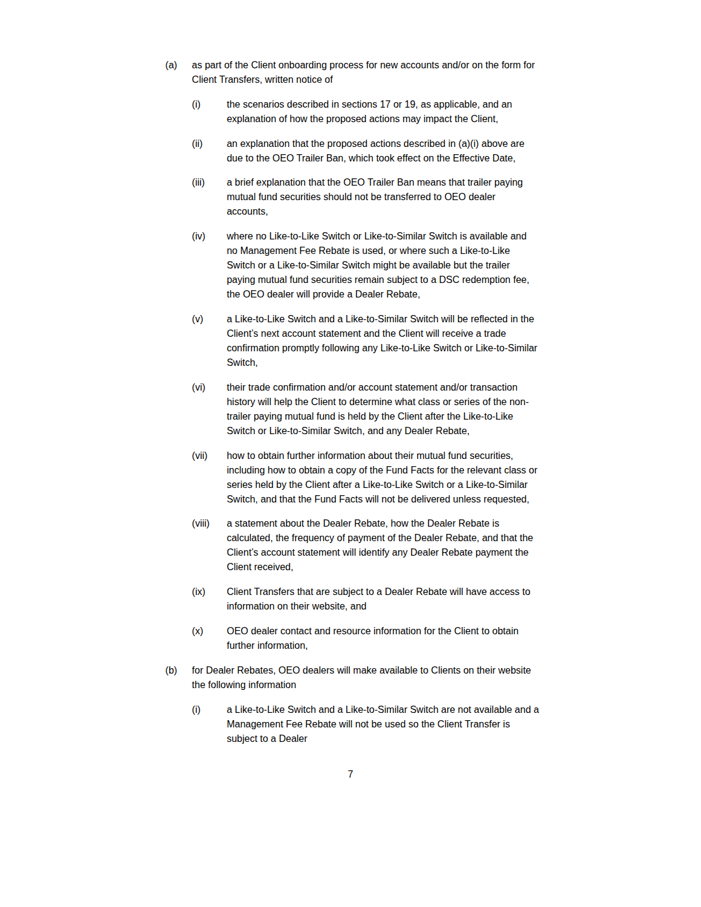(a)
as part of the Client onboarding process for new accounts and/or on the form for Client Transfers, written notice of
(i)
the scenarios described in sections 17 or 19, as applicable, and an explanation of how the proposed actions may impact the Client,
(ii)
an explanation that the proposed actions described in (a)(i) above are due to the OEO Trailer Ban, which took effect on the Effective Date,
(iii)
a brief explanation that the OEO Trailer Ban means that trailer paying mutual fund securities should not be transferred to OEO dealer accounts,
(iv)
where no Like-to-Like Switch or Like-to-Similar Switch is available and no Management Fee Rebate is used, or where such a Like-to-Like Switch or a Like-to-Similar Switch might be available but the trailer paying mutual fund securities remain subject to a DSC redemption fee, the OEO dealer will provide a Dealer Rebate,
(v)
a Like-to-Like Switch and a Like-to-Similar Switch will be reflected in the Client’s next account statement and the Client will receive a trade confirmation promptly following any Like-to-Like Switch or Like-to-Similar Switch,
(vi)
their trade confirmation and/or account statement and/or transaction history will help the Client to determine what class or series of the non-trailer paying mutual fund is held by the Client after the Like-to-Like Switch or Like-to-Similar Switch, and any Dealer Rebate,
(vii)
how to obtain further information about their mutual fund securities, including how to obtain a copy of the Fund Facts for the relevant class or series held by the Client after a Like-to-Like Switch or a Like-to-Similar Switch, and that the Fund Facts will not be delivered unless requested,
(viii)
a statement about the Dealer Rebate, how the Dealer Rebate is calculated, the frequency of payment of the Dealer Rebate, and that the Client’s account statement will identify any Dealer Rebate payment the Client received,
(ix)
Client Transfers that are subject to a Dealer Rebate will have access to information on their website, and
(x)
OEO dealer contact and resource information for the Client to obtain further information,
(b)
for Dealer Rebates, OEO dealers will make available to Clients on their website the following information
(i)
a Like-to-Like Switch and a Like-to-Similar Switch are not available and a Management Fee Rebate will not be used so the Client Transfer is subject to a Dealer
7